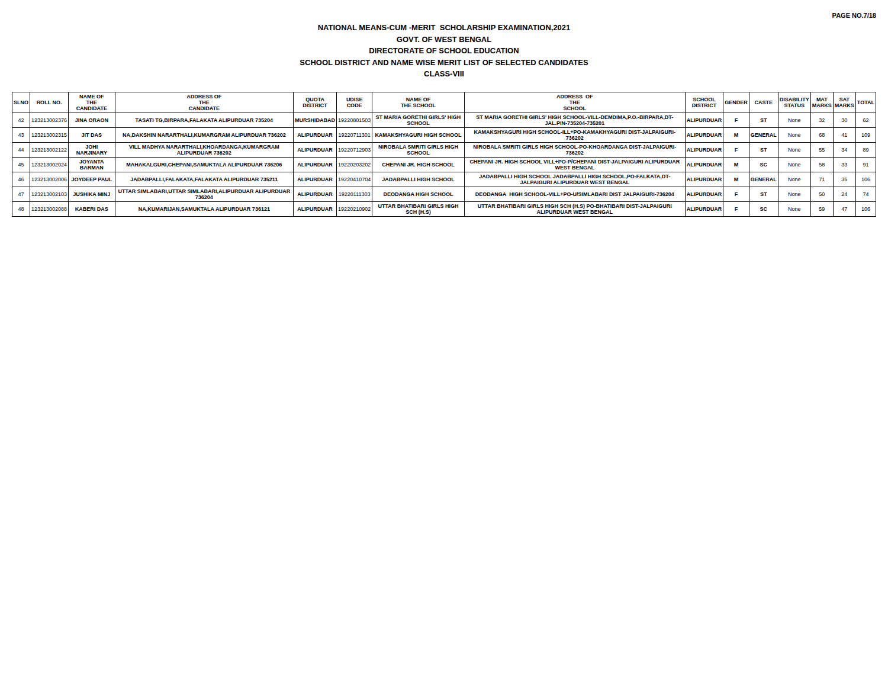PAGE NO.7/18
NATIONAL MEANS-CUM -MERIT SCHOLARSHIP EXAMINATION,2021
GOVT. OF WEST BENGAL
DIRECTORATE OF SCHOOL EDUCATION
SCHOOL DISTRICT AND NAME WISE MERIT LIST OF SELECTED CANDIDATES
CLASS-VIII
| SLNO | ROLL NO. | NAME OF THE CANDIDATE | ADDRESS OF THE CANDIDATE | QUOTA DISTRICT | UDISE CODE | NAME OF THE SCHOOL | ADDRESS OF THE SCHOOL | SCHOOL DISTRICT | GENDER | CASTE | DISABILITY STATUS | MAT MARKS | SAT MARKS | TOTAL |
| --- | --- | --- | --- | --- | --- | --- | --- | --- | --- | --- | --- | --- | --- | --- |
| 42 | 123213002376 | JINA ORAON | TASATI TG,BIRPARA,FALAKATA ALIPURDUAR 735204 | MURSHIDABAD | 19220801503 | ST MARIA GORETHI GIRLS' HIGH SCHOOL | ST MARIA GORETHI GIRLS' HIGH SCHOOL-VILL-DEMDIMA,P.O.-BIRPARA,DT-JAL.PIN-735204-735201 | ALIPURDUAR | F | ST | None | 32 | 30 | 62 |
| 43 | 123213002315 | JIT DAS | NA,DAKSHIN NARARTHALI,KUMARGRAM ALIPURDUAR 736202 | ALIPURDUAR | 19220711301 | KAMAKSHYAGURI HIGH SCHOOL | KAMAKSHYAGURI HIGH SCHOOL-ILL+PO-KAMAKHYAGURI DIST-JALPAIGURI-736202 | ALIPURDUAR | M | GENERAL | None | 68 | 41 | 109 |
| 44 | 123213002122 | JOHI NARJINARY | VILL MADHYA NARARTHALI,KHOARDANGA,KUMARGRAM ALIPURDUAR 736202 | ALIPURDUAR | 19220712903 | NIROBALA SMRITI GIRLS HIGH SCHOOL | NIROBALA SMRITI GIRLS HIGH SCHOOL-PO-KHOARDANGA DIST-JALPAIGURI-736202 | ALIPURDUAR | F | ST | None | 55 | 34 | 89 |
| 45 | 123213002024 | JOYANTA BARMAN | MAHAKALGURI,CHEPANI,SAMUKTALA ALIPURDUAR 736206 | ALIPURDUAR | 19220203202 | CHEPANI JR. HIGH SCHOOL | CHEPANI JR. HIGH SCHOOL VILL+PO-P/CHEPANI DIST-JALPAIGURI ALIPURDUAR WEST BENGAL | ALIPURDUAR | M | SC | None | 58 | 33 | 91 |
| 46 | 123213002006 | JOYDEEP PAUL | JADABPALLI,FALAKATA,FALAKATA ALIPURDUAR 735211 | ALIPURDUAR | 19220410704 | JADABPALLI HIGH SCHOOL | JADABPALLI HIGH SCHOOL JADABPALLI HIGH SCHOOL,PO-FALKATA,DT-JALPAIGURI ALIPURDUAR WEST BENGAL | ALIPURDUAR | M | GENERAL | None | 71 | 35 | 106 |
| 47 | 123213002103 | JUSHIKA MINJ | UTTAR SIMLABARI,UTTAR SIMLABARI,ALIPURDUAR ALIPURDUAR 736204 | ALIPURDUAR | 19220111303 | DEODANGA HIGH SCHOOL | DEODANGA HIGH SCHOOL-VILL+PO-U/SIMLABARI DIST JALPAIGURI-736204 | ALIPURDUAR | F | ST | None | 50 | 24 | 74 |
| 48 | 123213002088 | KABERI DAS | NA,KUMARIJAN,SAMUKTALA ALIPURDUAR 736121 | ALIPURDUAR | 19220210902 | UTTAR BHATIBARI GIRLS HIGH SCH (H.S) | UTTAR BHATIBARI GIRLS HIGH SCH (H.S) PO-BHATIBARI DIST-JALPAIGURI ALIPURDUAR WEST BENGAL | ALIPURDUAR | F | SC | None | 59 | 47 | 106 |